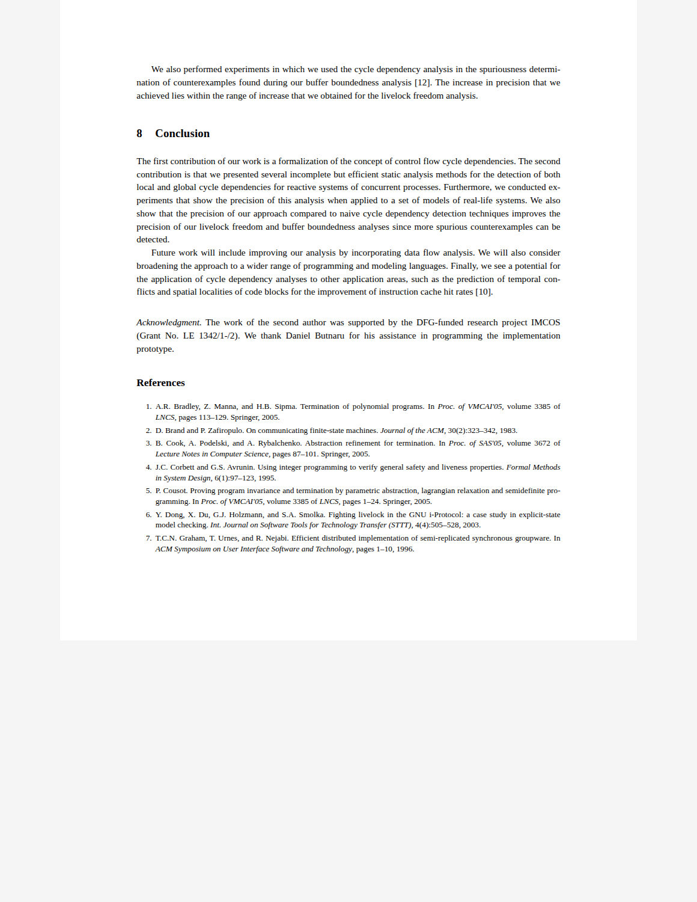We also performed experiments in which we used the cycle dependency analysis in the spuriousness determination of counterexamples found during our buffer boundedness analysis [12]. The increase in precision that we achieved lies within the range of increase that we obtained for the livelock freedom analysis.
8 Conclusion
The first contribution of our work is a formalization of the concept of control flow cycle dependencies. The second contribution is that we presented several incomplete but efficient static analysis methods for the detection of both local and global cycle dependencies for reactive systems of concurrent processes. Furthermore, we conducted experiments that show the precision of this analysis when applied to a set of models of real-life systems. We also show that the precision of our approach compared to naive cycle dependency detection techniques improves the precision of our livelock freedom and buffer boundedness analyses since more spurious counterexamples can be detected.
Future work will include improving our analysis by incorporating data flow analysis. We will also consider broadening the approach to a wider range of programming and modeling languages. Finally, we see a potential for the application of cycle dependency analyses to other application areas, such as the prediction of temporal conflicts and spatial localities of code blocks for the improvement of instruction cache hit rates [10].
Acknowledgment. The work of the second author was supported by the DFG-funded research project IMCOS (Grant No. LE 1342/1-/2). We thank Daniel Butnaru for his assistance in programming the implementation prototype.
References
1. A.R. Bradley, Z. Manna, and H.B. Sipma. Termination of polynomial programs. In Proc. of VMCAI'05, volume 3385 of LNCS, pages 113–129. Springer, 2005.
2. D. Brand and P. Zafiropulo. On communicating finite-state machines. Journal of the ACM, 30(2):323–342, 1983.
3. B. Cook, A. Podelski, and A. Rybalchenko. Abstraction refinement for termination. In Proc. of SAS'05, volume 3672 of Lecture Notes in Computer Science, pages 87–101. Springer, 2005.
4. J.C. Corbett and G.S. Avrunin. Using integer programming to verify general safety and liveness properties. Formal Methods in System Design, 6(1):97–123, 1995.
5. P. Cousot. Proving program invariance and termination by parametric abstraction, lagrangian relaxation and semidefinite programming. In Proc. of VMCAI'05, volume 3385 of LNCS, pages 1–24. Springer, 2005.
6. Y. Dong, X. Du, G.J. Holzmann, and S.A. Smolka. Fighting livelock in the GNU i-Protocol: a case study in explicit-state model checking. Int. Journal on Software Tools for Technology Transfer (STTT), 4(4):505–528, 2003.
7. T.C.N. Graham, T. Urnes, and R. Nejabi. Efficient distributed implementation of semi-replicated synchronous groupware. In ACM Symposium on User Interface Software and Technology, pages 1–10, 1996.